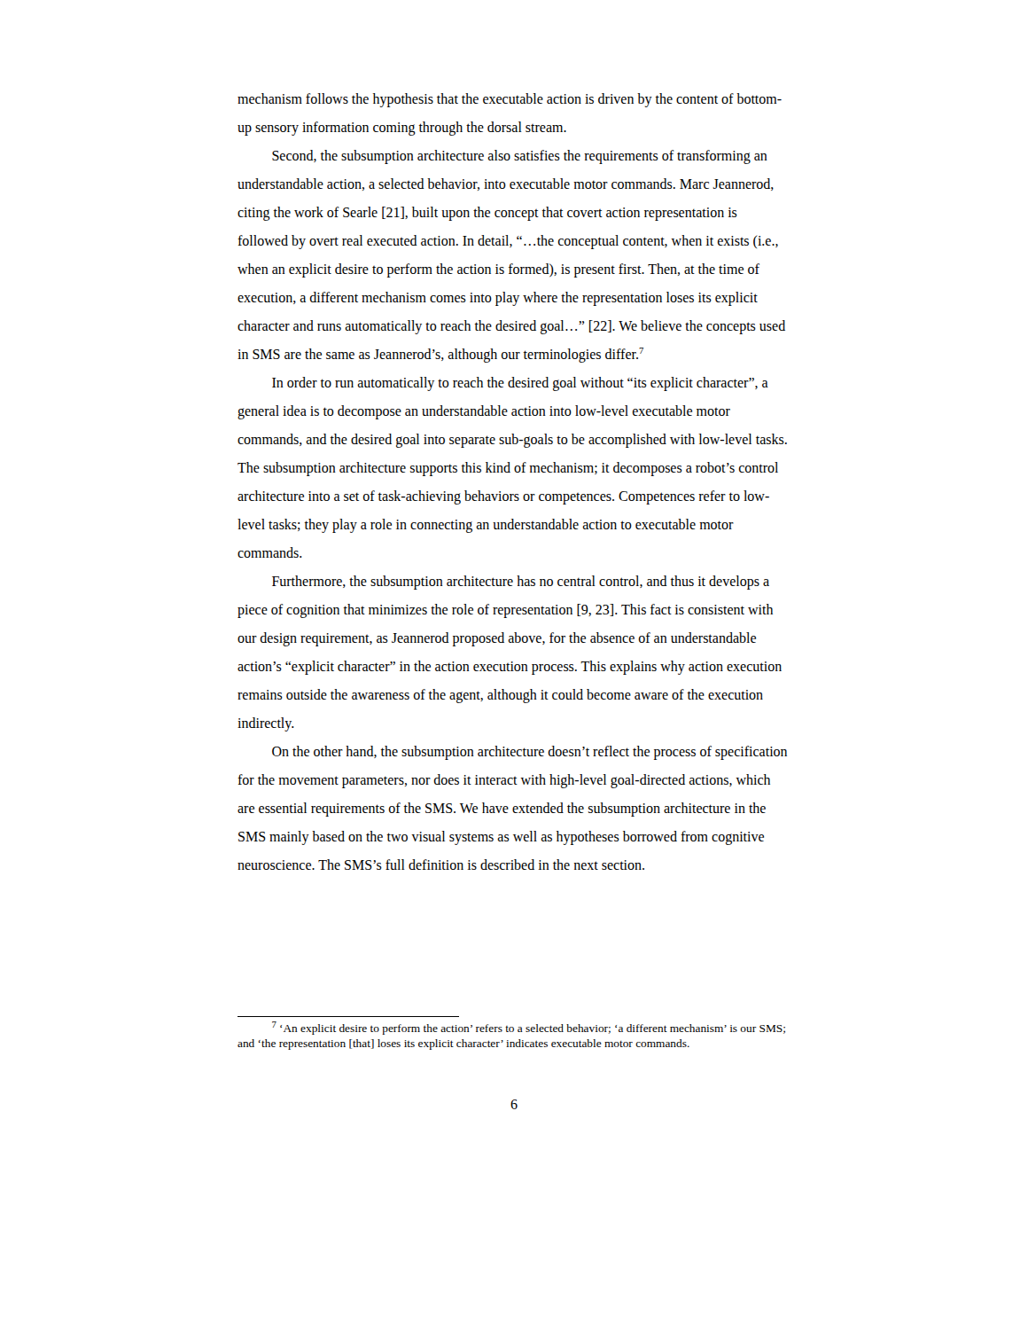mechanism follows the hypothesis that the executable action is driven by the content of bottom-up sensory information coming through the dorsal stream.
Second, the subsumption architecture also satisfies the requirements of transforming an understandable action, a selected behavior, into executable motor commands. Marc Jeannerod, citing the work of Searle [21], built upon the concept that covert action representation is followed by overt real executed action. In detail, “…the conceptual content, when it exists (i.e., when an explicit desire to perform the action is formed), is present first. Then, at the time of execution, a different mechanism comes into play where the representation loses its explicit character and runs automatically to reach the desired goal…” [22]. We believe the concepts used in SMS are the same as Jeannerod’s, although our terminologies differ.7
In order to run automatically to reach the desired goal without “its explicit character”, a general idea is to decompose an understandable action into low-level executable motor commands, and the desired goal into separate sub-goals to be accomplished with low-level tasks. The subsumption architecture supports this kind of mechanism; it decomposes a robot’s control architecture into a set of task-achieving behaviors or competences. Competences refer to low-level tasks; they play a role in connecting an understandable action to executable motor commands.
Furthermore, the subsumption architecture has no central control, and thus it develops a piece of cognition that minimizes the role of representation [9, 23]. This fact is consistent with our design requirement, as Jeannerod proposed above, for the absence of an understandable action’s “explicit character” in the action execution process. This explains why action execution remains outside the awareness of the agent, although it could become aware of the execution indirectly.
On the other hand, the subsumption architecture doesn’t reflect the process of specification for the movement parameters, nor does it interact with high-level goal-directed actions, which are essential requirements of the SMS. We have extended the subsumption architecture in the SMS mainly based on the two visual systems as well as hypotheses borrowed from cognitive neuroscience. The SMS’s full definition is described in the next section.
7 ‘An explicit desire to perform the action’ refers to a selected behavior; ‘a different mechanism’ is our SMS; and ‘the representation [that] loses its explicit character’ indicates executable motor commands.
6